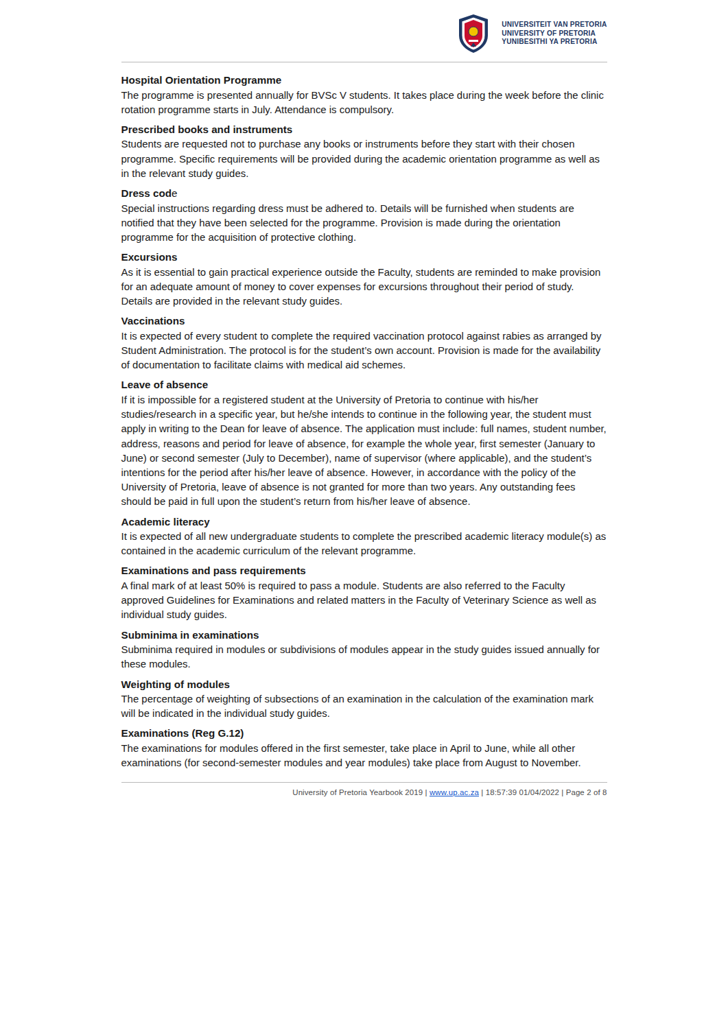Universiteit van Pretoria University of Pretoria Yunibesithi ya Pretoria
Hospital Orientation Programme
The programme is presented annually for BVSc V students. It takes place during the week before the clinic rotation programme starts in July. Attendance is compulsory.
Prescribed books and instruments
Students are requested not to purchase any books or instruments before they start with their chosen programme. Specific requirements will be provided during the academic orientation programme as well as in the relevant study guides.
Dress code
Special instructions regarding dress must be adhered to. Details will be furnished when students are notified that they have been selected for the programme. Provision is made during the orientation programme for the acquisition of protective clothing.
Excursions
As it is essential to gain practical experience outside the Faculty, students are reminded to make provision for an adequate amount of money to cover expenses for excursions throughout their period of study. Details are provided in the relevant study guides.
Vaccinations
It is expected of every student to complete the required vaccination protocol against rabies as arranged by Student Administration. The protocol is for the student’s own account. Provision is made for the availability of documentation to facilitate claims with medical aid schemes.
Leave of absence
If it is impossible for a registered student at the University of Pretoria to continue with his/her studies/research in a specific year, but he/she intends to continue in the following year, the student must apply in writing to the Dean for leave of absence. The application must include: full names, student number, address, reasons and period for leave of absence, for example the whole year, first semester (January to June) or second semester (July to December), name of supervisor (where applicable), and the student’s intentions for the period after his/her leave of absence. However, in accordance with the policy of the University of Pretoria, leave of absence is not granted for more than two years. Any outstanding fees should be paid in full upon the student’s return from his/her leave of absence.
Academic literacy
It is expected of all new undergraduate students to complete the prescribed academic literacy module(s) as contained in the academic curriculum of the relevant programme.
Examinations and pass requirements
A final mark of at least 50% is required to pass a module. Students are also referred to the Faculty approved Guidelines for Examinations and related matters in the Faculty of Veterinary Science as well as individual study guides.
Subminima in examinations
Subminima required in modules or subdivisions of modules appear in the study guides issued annually for these modules.
Weighting of modules
The percentage of weighting of subsections of an examination in the calculation of the examination mark will be indicated in the individual study guides.
Examinations (Reg G.12)
The examinations for modules offered in the first semester, take place in April to June, while all other examinations (for second-semester modules and year modules) take place from August to November.
University of Pretoria Yearbook 2019 | www.up.ac.za | 18:57:39 01/04/2022 | Page 2 of 8